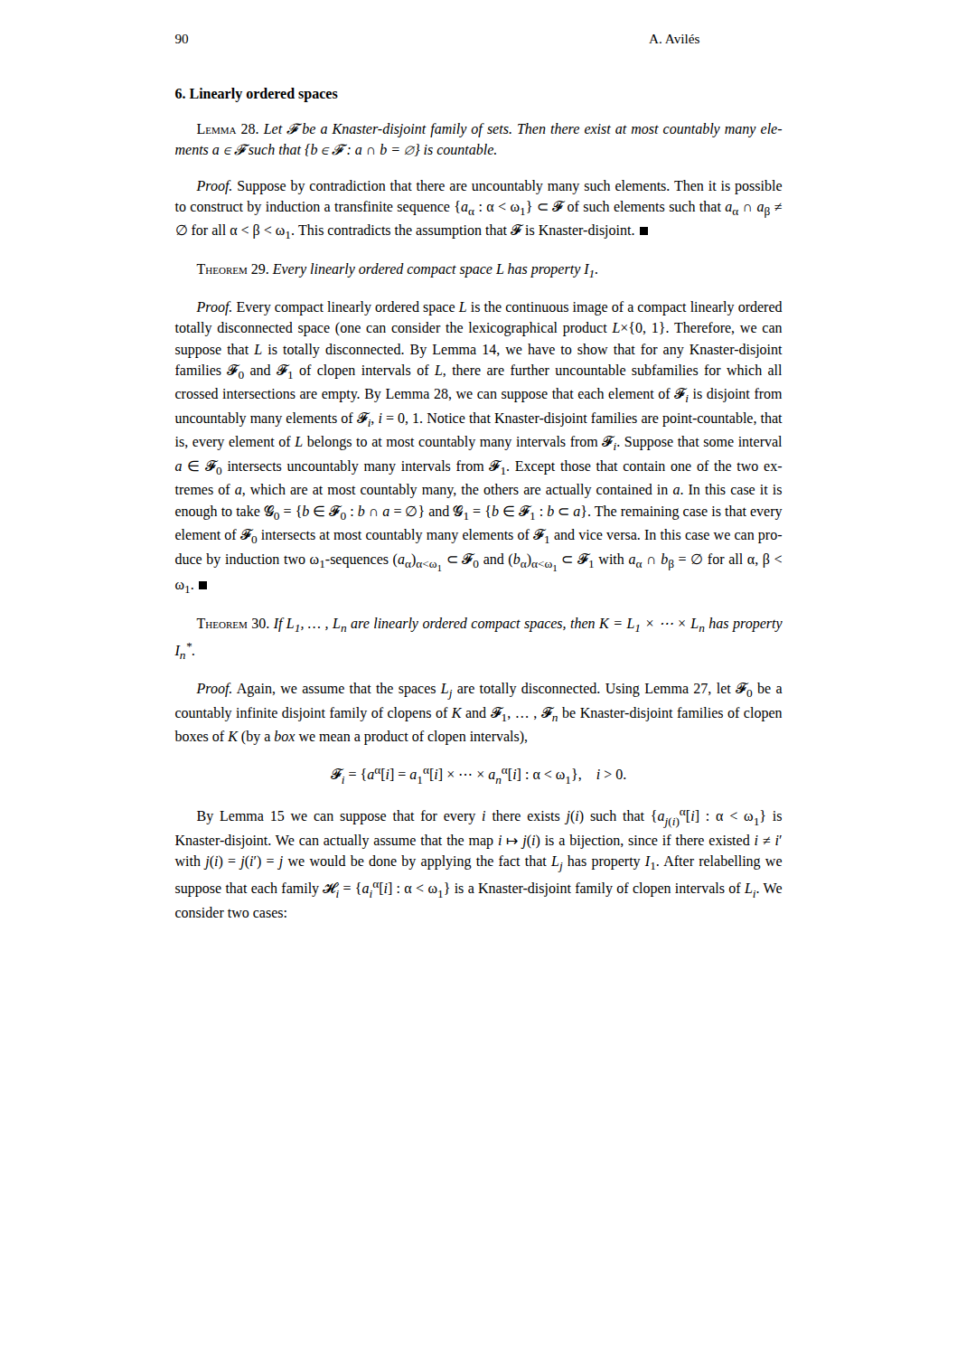90 A. Avilés
6. Linearly ordered spaces
Lemma 28. Let 𝓕 be a Knaster-disjoint family of sets. Then there exist at most countably many elements a ∈ 𝓕 such that {b ∈ 𝓕 : a ∩ b = ∅} is countable.
Proof. Suppose by contradiction that there are uncountably many such elements. Then it is possible to construct by induction a transfinite sequence {aα : α < ω1} ⊂ 𝓕 of such elements such that aα ∩ aβ ≠ ∅ for all α < β < ω1. This contradicts the assumption that 𝓕 is Knaster-disjoint.
Theorem 29. Every linearly ordered compact space L has property I1.
Proof. Every compact linearly ordered space L is the continuous image of a compact linearly ordered totally disconnected space (one can consider the lexicographical product L×{0, 1}. Therefore, we can suppose that L is totally disconnected. By Lemma 14, we have to show that for any Knaster-disjoint families 𝓕0 and 𝓕1 of clopen intervals of L, there are further uncountable subfamilies for which all crossed intersections are empty. By Lemma 28, we can suppose that each element of 𝓕i is disjoint from uncountably many elements of 𝓕i, i = 0, 1. Notice that Knaster-disjoint families are point-countable, that is, every element of L belongs to at most countably many intervals from 𝓕i. Suppose that some interval a ∈ 𝓕0 intersects uncountably many intervals from 𝓕1. Except those that contain one of the two extremes of a, which are at most countably many, the others are actually contained in a. In this case it is enough to take 𝓖0 = {b ∈ 𝓕0 : b ∩ a = ∅} and 𝓖1 = {b ∈ 𝓕1 : b ⊂ a}. The remaining case is that every element of 𝓕0 intersects at most countably many elements of 𝓕1 and vice versa. In this case we can produce by induction two ω1-sequences (aα)α<ω1 ⊂ 𝓕0 and (bα)α<ω1 ⊂ 𝓕1 with aα ∩ bβ = ∅ for all α, β < ω1.
Theorem 30. If L1, … , Ln are linearly ordered compact spaces, then K = L1 × ⋯ × Ln has property In*.
Proof. Again, we assume that the spaces Lj are totally disconnected. Using Lemma 27, let 𝓕0 be a countably infinite disjoint family of clopens of K and 𝓕1, … , 𝓕n be Knaster-disjoint families of clopen boxes of K (by a box we mean a product of clopen intervals),
𝓕i = {aα[i] = a1α[i] × ⋯ × anα[i] : α < ω1}, i > 0.
By Lemma 15 we can suppose that for every i there exists j(i) such that {aj(i)α[i] : α < ω1} is Knaster-disjoint. We can actually assume that the map i ↦ j(i) is a bijection, since if there existed i ≠ i′ with j(i) = j(i′) = j we would be done by applying the fact that Lj has property I1. After relabelling we suppose that each family 𝓗i = {aiα[i] : α < ω1} is a Knaster-disjoint family of clopen intervals of Li. We consider two cases: